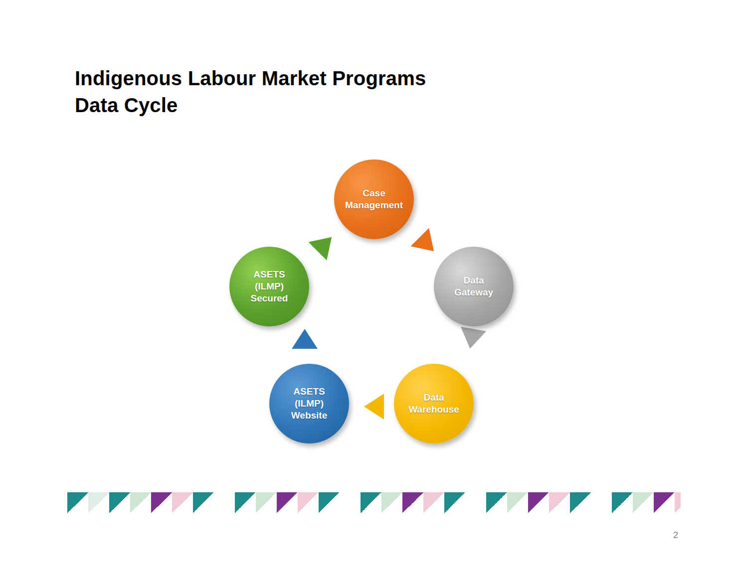Indigenous Labour Market Programs
Data Cycle
Case
Management
Data
Gateway
Data
Warehouse
ASETS
(ILMP)
Website
ASETS
(ILMP)
Secured
2